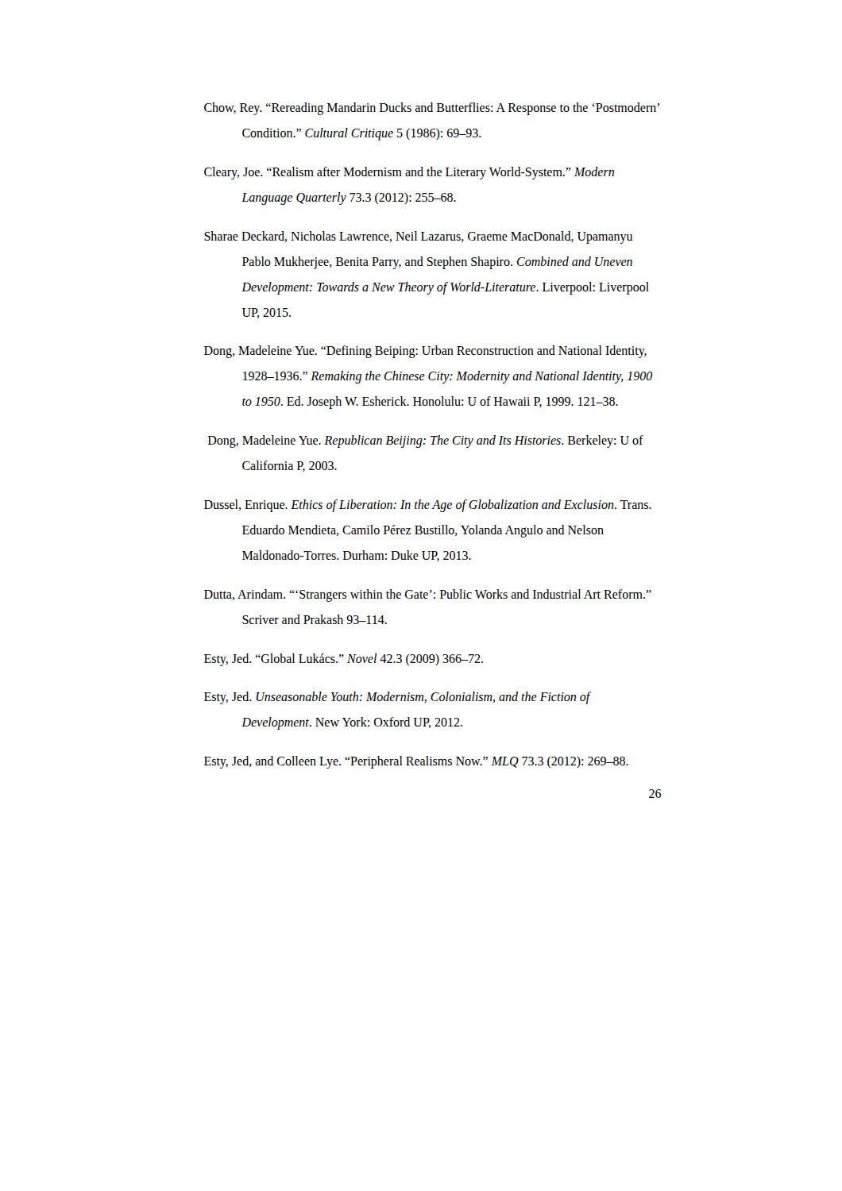Chow, Rey. “Rereading Mandarin Ducks and Butterflies: A Response to the ‘Postmodern’ Condition.” Cultural Critique 5 (1986): 69–93.
Cleary, Joe. “Realism after Modernism and the Literary World-System.” Modern Language Quarterly 73.3 (2012): 255–68.
Sharae Deckard, Nicholas Lawrence, Neil Lazarus, Graeme MacDonald, Upamanyu Pablo Mukherjee, Benita Parry, and Stephen Shapiro. Combined and Uneven Development: Towards a New Theory of World-Literature. Liverpool: Liverpool UP, 2015.
Dong, Madeleine Yue. “Defining Beiping: Urban Reconstruction and National Identity, 1928–1936.” Remaking the Chinese City: Modernity and National Identity, 1900 to 1950. Ed. Joseph W. Esherick. Honolulu: U of Hawaii P, 1999. 121–38.
Dong, Madeleine Yue. Republican Beijing: The City and Its Histories. Berkeley: U of California P, 2003.
Dussel, Enrique. Ethics of Liberation: In the Age of Globalization and Exclusion. Trans. Eduardo Mendieta, Camilo Pérez Bustillo, Yolanda Angulo and Nelson Maldonado-Torres. Durham: Duke UP, 2013.
Dutta, Arindam. “‘Strangers within the Gate’: Public Works and Industrial Art Reform.” Scriver and Prakash 93–114.
Esty, Jed. “Global Lukács.” Novel 42.3 (2009) 366–72.
Esty, Jed. Unseasonable Youth: Modernism, Colonialism, and the Fiction of Development. New York: Oxford UP, 2012.
Esty, Jed, and Colleen Lye. “Peripheral Realisms Now.” MLQ 73.3 (2012): 269–88.
26